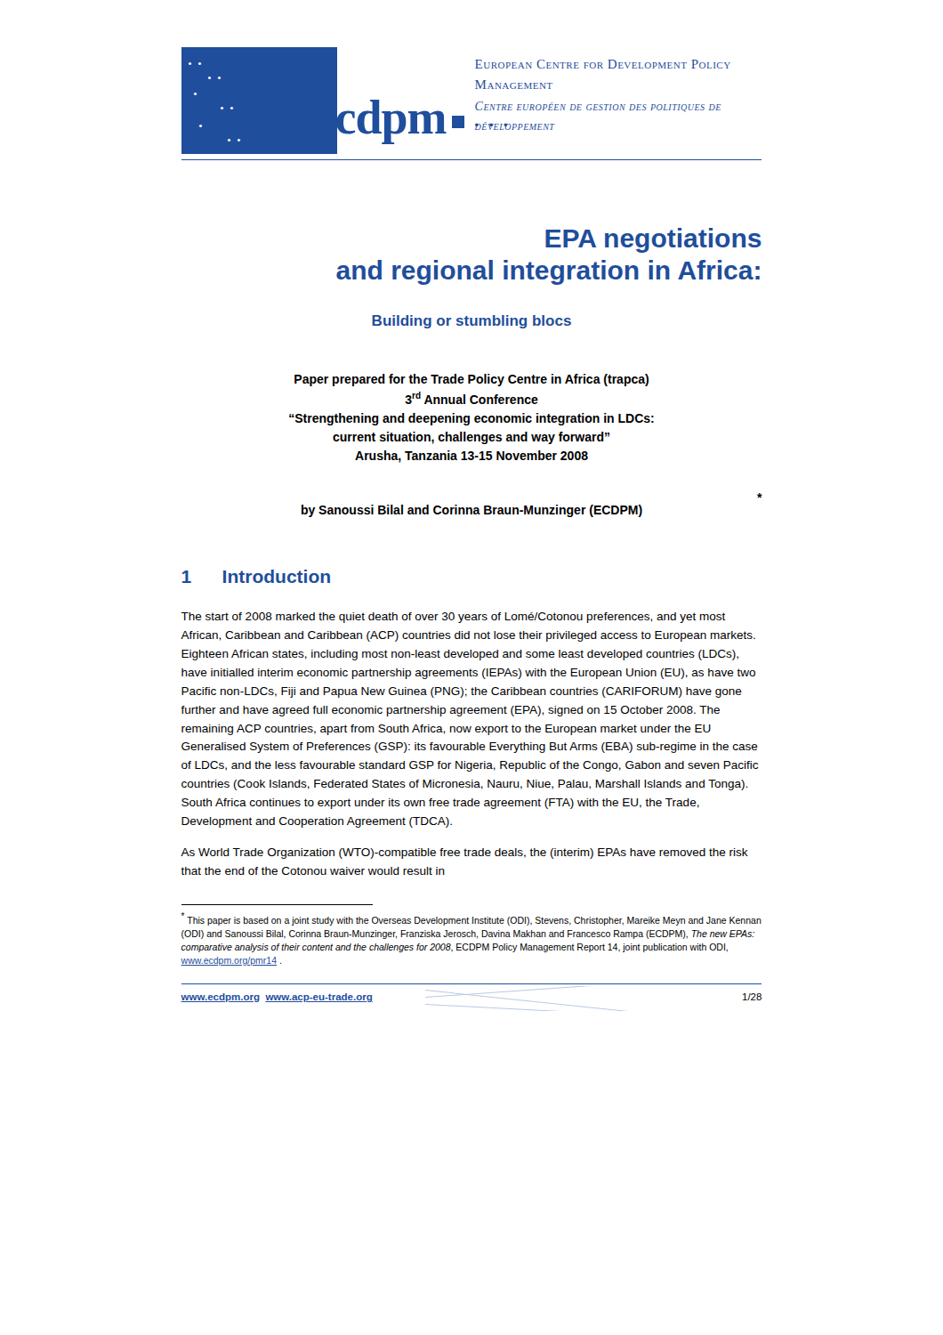• •
• •
•
• •
•
• •
European Centre for Development Policy Management
Centre européen de gestion des politiques de développement
ecdpm
• • •
EPA negotiations
and regional integration in Africa:
Building or stumbling blocs
Paper prepared for the Trade Policy Centre in Africa (trapca)
3rd Annual Conference
“Strengthening and deepening economic integration in LDCs:
current situation, challenges and way forward”
Arusha, Tanzania 13-15 November 2008
* by Sanoussi Bilal and Corinna Braun-Munzinger (ECDPM)
1 Introduction
The start of 2008 marked the quiet death of over 30 years of Lomé/Cotonou preferences, and yet most African, Caribbean and Caribbean (ACP) countries did not lose their privileged access to European markets. Eighteen African states, including most non-least developed and some least developed countries (LDCs), have initialled interim economic partnership agreements (IEPAs) with the European Union (EU), as have two Pacific non-LDCs, Fiji and Papua New Guinea (PNG); the Caribbean countries (CARIFORUM) have gone further and have agreed full economic partnership agreement (EPA), signed on 15 October 2008. The remaining ACP countries, apart from South Africa, now export to the European market under the EU Generalised System of Preferences (GSP): its favourable Everything But Arms (EBA) sub-regime in the case of LDCs, and the less favourable standard GSP for Nigeria, Republic of the Congo, Gabon and seven Pacific countries (Cook Islands, Federated States of Micronesia, Nauru, Niue, Palau, Marshall Islands and Tonga). South Africa continues to export under its own free trade agreement (FTA) with the EU, the Trade, Development and Cooperation Agreement (TDCA).
As World Trade Organization (WTO)-compatible free trade deals, the (interim) EPAs have removed the risk that the end of the Cotonou waiver would result in
* This paper is based on a joint study with the Overseas Development Institute (ODI), Stevens, Christopher, Mareike Meyn and Jane Kennan (ODI) and Sanoussi Bilal, Corinna Braun-Munzinger, Franziska Jerosch, Davina Makhan and Francesco Rampa (ECDPM), The new EPAs: comparative analysis of their content and the challenges for 2008, ECDPM Policy Management Report 14, joint publication with ODI, www.ecdpm.org/pmr14 .
www.ecdpm.org www.acp-eu-trade.org
1/28